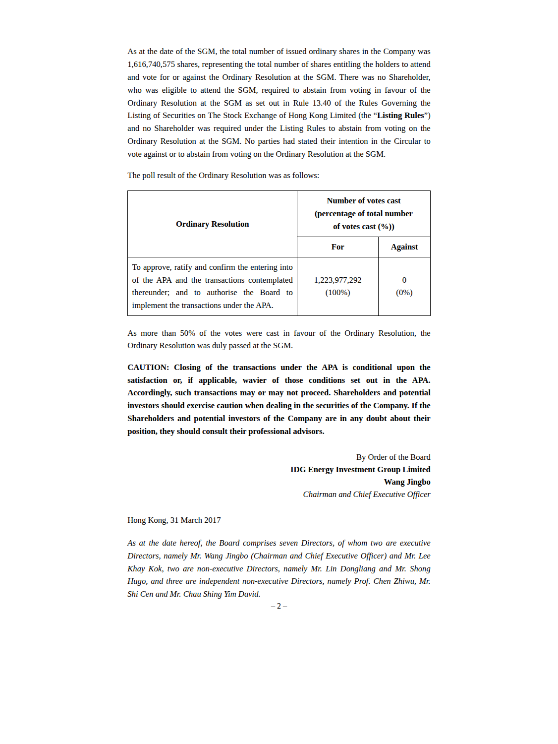As at the date of the SGM, the total number of issued ordinary shares in the Company was 1,616,740,575 shares, representing the total number of shares entitling the holders to attend and vote for or against the Ordinary Resolution at the SGM. There was no Shareholder, who was eligible to attend the SGM, required to abstain from voting in favour of the Ordinary Resolution at the SGM as set out in Rule 13.40 of the Rules Governing the Listing of Securities on The Stock Exchange of Hong Kong Limited (the “Listing Rules”) and no Shareholder was required under the Listing Rules to abstain from voting on the Ordinary Resolution at the SGM. No parties had stated their intention in the Circular to vote against or to abstain from voting on the Ordinary Resolution at the SGM.
The poll result of the Ordinary Resolution was as follows:
| Ordinary Resolution | Number of votes cast (percentage of total number of votes cast (%)) |
| --- | --- |
| For | Against |
| To approve, ratify and confirm the entering into of the APA and the transactions contemplated thereunder; and to authorise the Board to implement the transactions under the APA. | 1,223,977,292 (100%) | 0 (0%) |
As more than 50% of the votes were cast in favour of the Ordinary Resolution, the Ordinary Resolution was duly passed at the SGM.
CAUTION: Closing of the transactions under the APA is conditional upon the satisfaction or, if applicable, wavier of those conditions set out in the APA. Accordingly, such transactions may or may not proceed. Shareholders and potential investors should exercise caution when dealing in the securities of the Company. If the Shareholders and potential investors of the Company are in any doubt about their position, they should consult their professional advisors.
By Order of the Board
IDG Energy Investment Group Limited
Wang Jingbo
Chairman and Chief Executive Officer
Hong Kong, 31 March 2017
As at the date hereof, the Board comprises seven Directors, of whom two are executive Directors, namely Mr. Wang Jingbo (Chairman and Chief Executive Officer) and Mr. Lee Khay Kok, two are non-executive Directors, namely Mr. Lin Dongliang and Mr. Shong Hugo, and three are independent non-executive Directors, namely Prof. Chen Zhiwu, Mr. Shi Cen and Mr. Chau Shing Yim David.
– 2 –